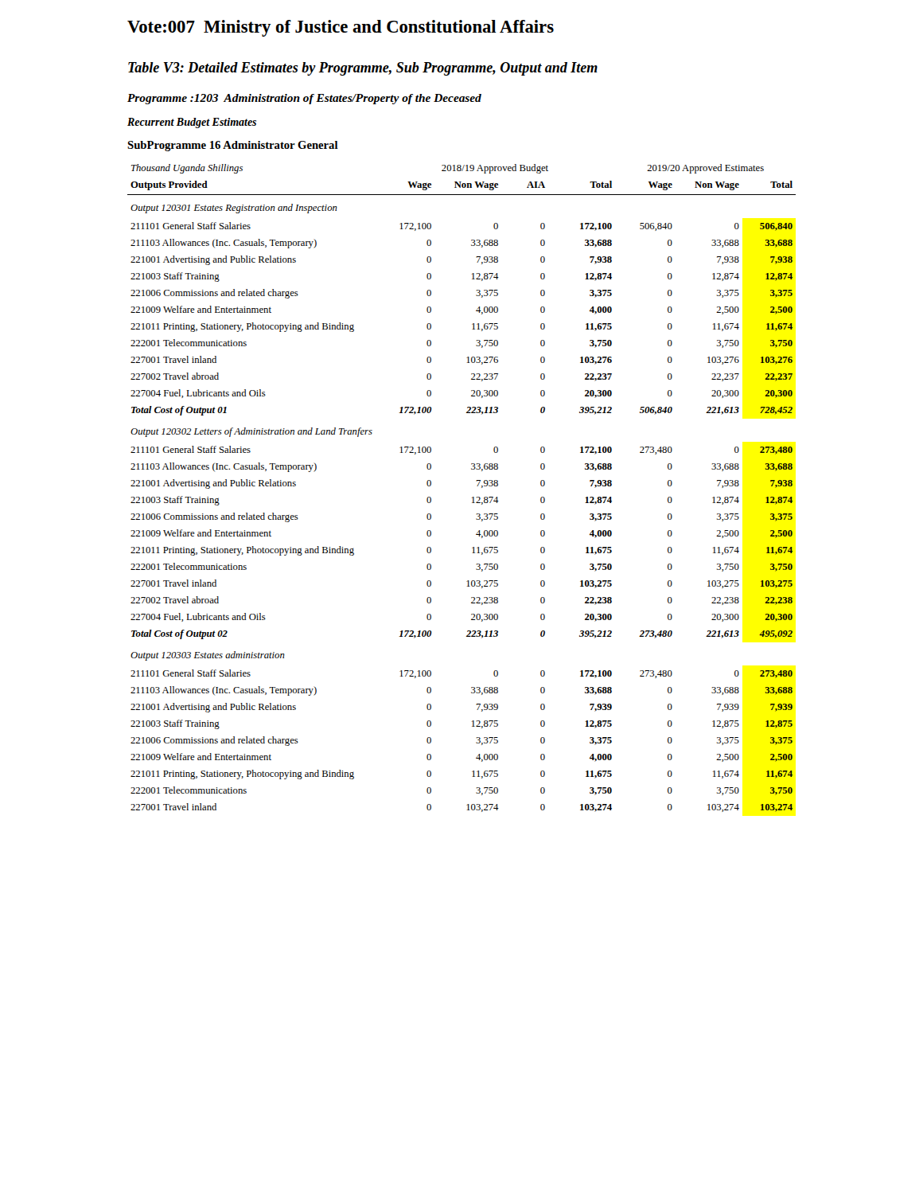Vote:007 Ministry of Justice and Constitutional Affairs
Table V3: Detailed Estimates by Programme, Sub Programme, Output and Item
Programme :1203 Administration of Estates/Property of the Deceased
Recurrent Budget Estimates
SubProgramme 16 Administrator General
| Thousand Uganda Shillings | 2018/19 Approved Budget | 2019/20 Approved Estimates |
| --- | --- | --- |
| Outputs Provided | Wage | Non Wage | AIA | Total | Wage | Non Wage | Total |
| Output 120301 Estates Registration and Inspection |
| 211101 General Staff Salaries | 172,100 | 0 | 0 | 172,100 | 506,840 | 0 | 506,840 |
| 211103 Allowances (Inc. Casuals, Temporary) | 0 | 33,688 | 0 | 33,688 | 0 | 33,688 | 33,688 |
| 221001 Advertising and Public Relations | 0 | 7,938 | 0 | 7,938 | 0 | 7,938 | 7,938 |
| 221003 Staff Training | 0 | 12,874 | 0 | 12,874 | 0 | 12,874 | 12,874 |
| 221006 Commissions and related charges | 0 | 3,375 | 0 | 3,375 | 0 | 3,375 | 3,375 |
| 221009 Welfare and Entertainment | 0 | 4,000 | 0 | 4,000 | 0 | 2,500 | 2,500 |
| 221011 Printing, Stationery, Photocopying and Binding | 0 | 11,675 | 0 | 11,675 | 0 | 11,674 | 11,674 |
| 222001 Telecommunications | 0 | 3,750 | 0 | 3,750 | 0 | 3,750 | 3,750 |
| 227001 Travel inland | 0 | 103,276 | 0 | 103,276 | 0 | 103,276 | 103,276 |
| 227002 Travel abroad | 0 | 22,237 | 0 | 22,237 | 0 | 22,237 | 22,237 |
| 227004 Fuel, Lubricants and Oils | 0 | 20,300 | 0 | 20,300 | 0 | 20,300 | 20,300 |
| Total Cost of Output 01 | 172,100 | 223,113 | 0 | 395,212 | 506,840 | 221,613 | 728,452 |
| Output 120302 Letters of Administration and Land Tranfers |
| 211101 General Staff Salaries | 172,100 | 0 | 0 | 172,100 | 273,480 | 0 | 273,480 |
| 211103 Allowances (Inc. Casuals, Temporary) | 0 | 33,688 | 0 | 33,688 | 0 | 33,688 | 33,688 |
| 221001 Advertising and Public Relations | 0 | 7,938 | 0 | 7,938 | 0 | 7,938 | 7,938 |
| 221003 Staff Training | 0 | 12,874 | 0 | 12,874 | 0 | 12,874 | 12,874 |
| 221006 Commissions and related charges | 0 | 3,375 | 0 | 3,375 | 0 | 3,375 | 3,375 |
| 221009 Welfare and Entertainment | 0 | 4,000 | 0 | 4,000 | 0 | 2,500 | 2,500 |
| 221011 Printing, Stationery, Photocopying and Binding | 0 | 11,675 | 0 | 11,675 | 0 | 11,674 | 11,674 |
| 222001 Telecommunications | 0 | 3,750 | 0 | 3,750 | 0 | 3,750 | 3,750 |
| 227001 Travel inland | 0 | 103,275 | 0 | 103,275 | 0 | 103,275 | 103,275 |
| 227002 Travel abroad | 0 | 22,238 | 0 | 22,238 | 0 | 22,238 | 22,238 |
| 227004 Fuel, Lubricants and Oils | 0 | 20,300 | 0 | 20,300 | 0 | 20,300 | 20,300 |
| Total Cost of Output 02 | 172,100 | 223,113 | 0 | 395,212 | 273,480 | 221,613 | 495,092 |
| Output 120303 Estates administration |
| 211101 General Staff Salaries | 172,100 | 0 | 0 | 172,100 | 273,480 | 0 | 273,480 |
| 211103 Allowances (Inc. Casuals, Temporary) | 0 | 33,688 | 0 | 33,688 | 0 | 33,688 | 33,688 |
| 221001 Advertising and Public Relations | 0 | 7,939 | 0 | 7,939 | 0 | 7,939 | 7,939 |
| 221003 Staff Training | 0 | 12,875 | 0 | 12,875 | 0 | 12,875 | 12,875 |
| 221006 Commissions and related charges | 0 | 3,375 | 0 | 3,375 | 0 | 3,375 | 3,375 |
| 221009 Welfare and Entertainment | 0 | 4,000 | 0 | 4,000 | 0 | 2,500 | 2,500 |
| 221011 Printing, Stationery, Photocopying and Binding | 0 | 11,675 | 0 | 11,675 | 0 | 11,674 | 11,674 |
| 222001 Telecommunications | 0 | 3,750 | 0 | 3,750 | 0 | 3,750 | 3,750 |
| 227001 Travel inland | 0 | 103,274 | 0 | 103,274 | 0 | 103,274 | 103,274 |